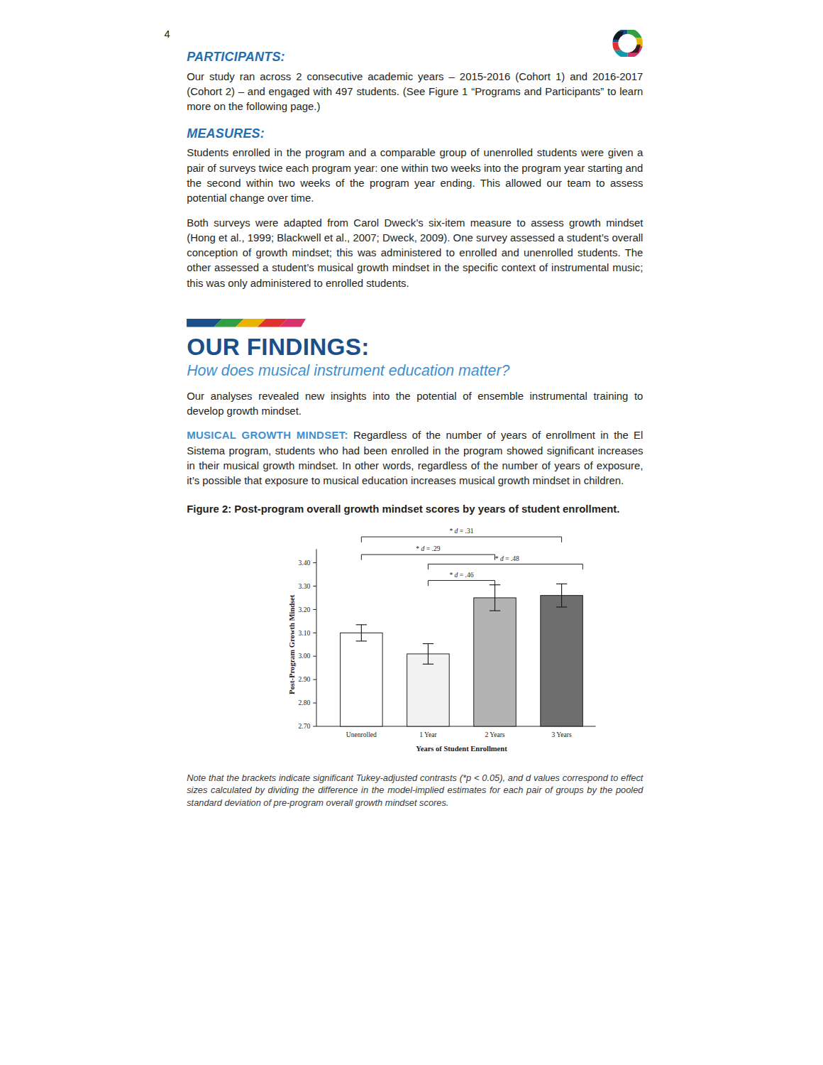4
PARTICIPANTS:
Our study ran across 2 consecutive academic years – 2015-2016 (Cohort 1) and 2016-2017 (Cohort 2) – and engaged with 497 students. (See Figure 1 “Programs and Participants” to learn more on the following page.)
MEASURES:
Students enrolled in the program and a comparable group of unenrolled students were given a pair of surveys twice each program year: one within two weeks into the program year starting and the second within two weeks of the program year ending. This allowed our team to assess potential change over time.
Both surveys were adapted from Carol Dweck’s six-item measure to assess growth mindset (Hong et al., 1999; Blackwell et al., 2007; Dweck, 2009). One survey assessed a student’s overall conception of growth mindset; this was administered to enrolled and unenrolled students. The other assessed a student’s musical growth mindset in the specific context of instrumental music; this was only administered to enrolled students.
OUR FINDINGS:
How does musical instrument education matter?
Our analyses revealed new insights into the potential of ensemble instrumental training to develop growth mindset.
MUSICAL GROWTH MINDSET: Regardless of the number of years of enrollment in the El Sistema program, students who had been enrolled in the program showed significant increases in their musical growth mindset. In other words, regardless of the number of years of exposure, it’s possible that exposure to musical education increases musical growth mindset in children.
Figure 2: Post-program overall growth mindset scores by years of student enrollment.
2.70 2.80 2.90 3.00 3.10 3.20 3.30 3.40 Post-Program Growth Mindset Unenrolled 1 Year 2 Years 3 Years Years of Student Enrollment * d = .31 * d = .29 * d = .48 * d = .46
Note that the brackets indicate significant Tukey-adjusted contrasts (*p < 0.05), and d values correspond to effect sizes calculated by dividing the difference in the model-implied estimates for each pair of groups by the pooled standard deviation of pre-program overall growth mindset scores.